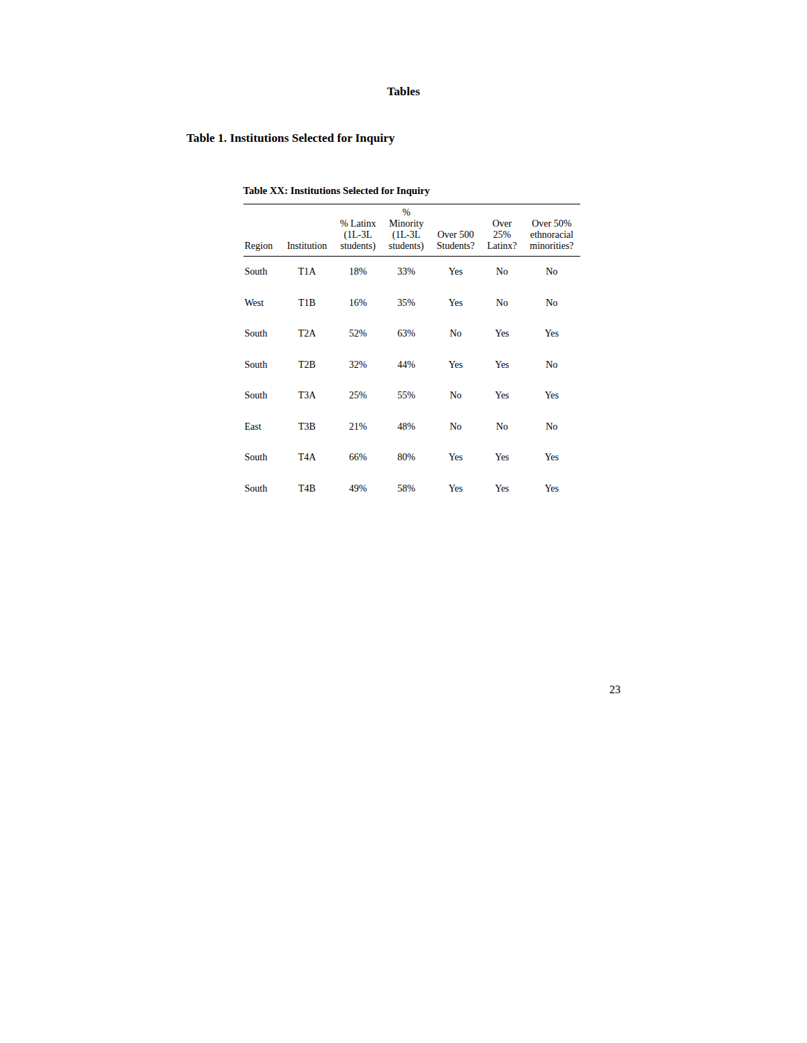Tables
Table 1. Institutions Selected for Inquiry
Table XX: Institutions Selected for Inquiry
| Region | Institution | % Latinx (1L-3L students) | % Minority (1L-3L students) | Over 500 Students? | Over 25% Latinx? | Over 50% ethnoracial minorities? |
| --- | --- | --- | --- | --- | --- | --- |
| South | T1A | 18% | 33% | Yes | No | No |
| West | T1B | 16% | 35% | Yes | No | No |
| South | T2A | 52% | 63% | No | Yes | Yes |
| South | T2B | 32% | 44% | Yes | Yes | No |
| South | T3A | 25% | 55% | No | Yes | Yes |
| East | T3B | 21% | 48% | No | No | No |
| South | T4A | 66% | 80% | Yes | Yes | Yes |
| South | T4B | 49% | 58% | Yes | Yes | Yes |
23